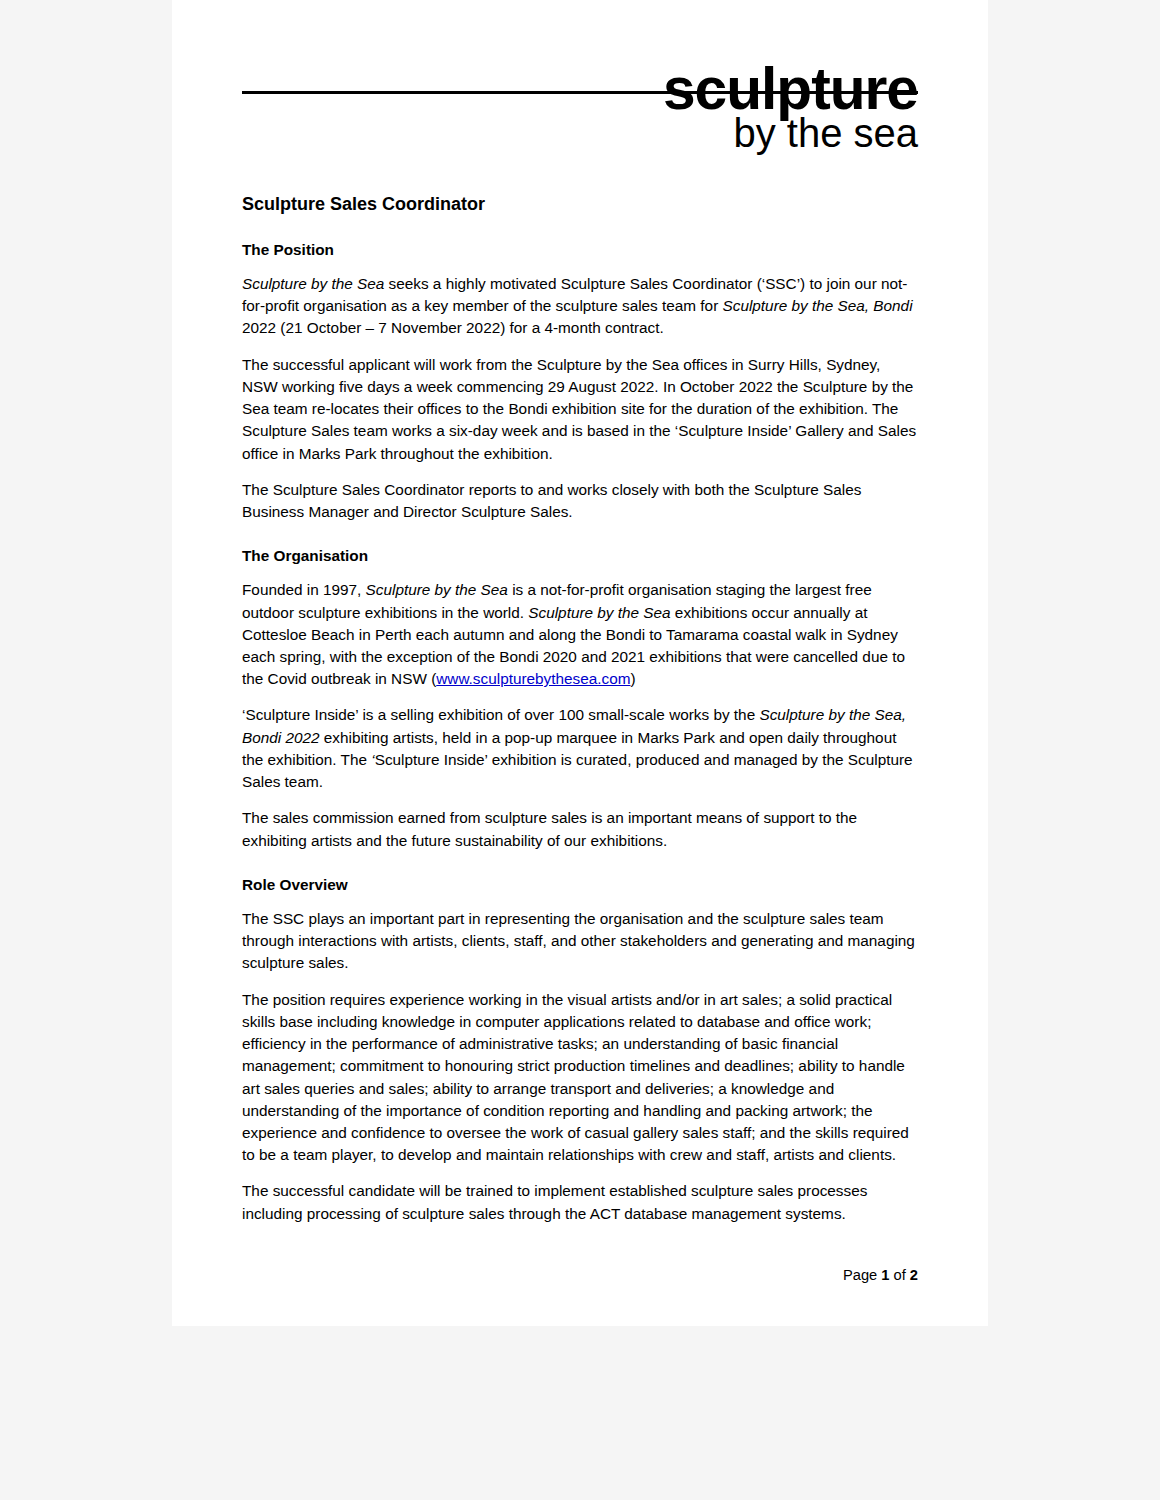sculpture by the sea
Sculpture Sales Coordinator
The Position
Sculpture by the Sea seeks a highly motivated Sculpture Sales Coordinator (‘SSC’) to join our not-for-profit organisation as a key member of the sculpture sales team for Sculpture by the Sea, Bondi 2022 (21 October – 7 November 2022) for a 4-month contract.
The successful applicant will work from the Sculpture by the Sea offices in Surry Hills, Sydney, NSW working five days a week commencing 29 August 2022. In October 2022 the Sculpture by the Sea team re-locates their offices to the Bondi exhibition site for the duration of the exhibition. The Sculpture Sales team works a six-day week and is based in the ‘Sculpture Inside’ Gallery and Sales office in Marks Park throughout the exhibition.
The Sculpture Sales Coordinator reports to and works closely with both the Sculpture Sales Business Manager and Director Sculpture Sales.
The Organisation
Founded in 1997, Sculpture by the Sea is a not-for-profit organisation staging the largest free outdoor sculpture exhibitions in the world. Sculpture by the Sea exhibitions occur annually at Cottesloe Beach in Perth each autumn and along the Bondi to Tamarama coastal walk in Sydney each spring, with the exception of the Bondi 2020 and 2021 exhibitions that were cancelled due to the Covid outbreak in NSW (www.sculpturebythesea.com)
‘Sculpture Inside’ is a selling exhibition of over 100 small-scale works by the Sculpture by the Sea, Bondi 2022 exhibiting artists, held in a pop-up marquee in Marks Park and open daily throughout the exhibition. The ‘Sculpture Inside’ exhibition is curated, produced and managed by the Sculpture Sales team.
The sales commission earned from sculpture sales is an important means of support to the exhibiting artists and the future sustainability of our exhibitions.
Role Overview
The SSC plays an important part in representing the organisation and the sculpture sales team through interactions with artists, clients, staff, and other stakeholders and generating and managing sculpture sales.
The position requires experience working in the visual artists and/or in art sales; a solid practical skills base including knowledge in computer applications related to database and office work; efficiency in the performance of administrative tasks; an understanding of basic financial management; commitment to honouring strict production timelines and deadlines; ability to handle art sales queries and sales; ability to arrange transport and deliveries; a knowledge and understanding of the importance of condition reporting and handling and packing artwork; the experience and confidence to oversee the work of casual gallery sales staff; and the skills required to be a team player, to develop and maintain relationships with crew and staff, artists and clients.
The successful candidate will be trained to implement established sculpture sales processes including processing of sculpture sales through the ACT database management systems.
Page 1 of 2